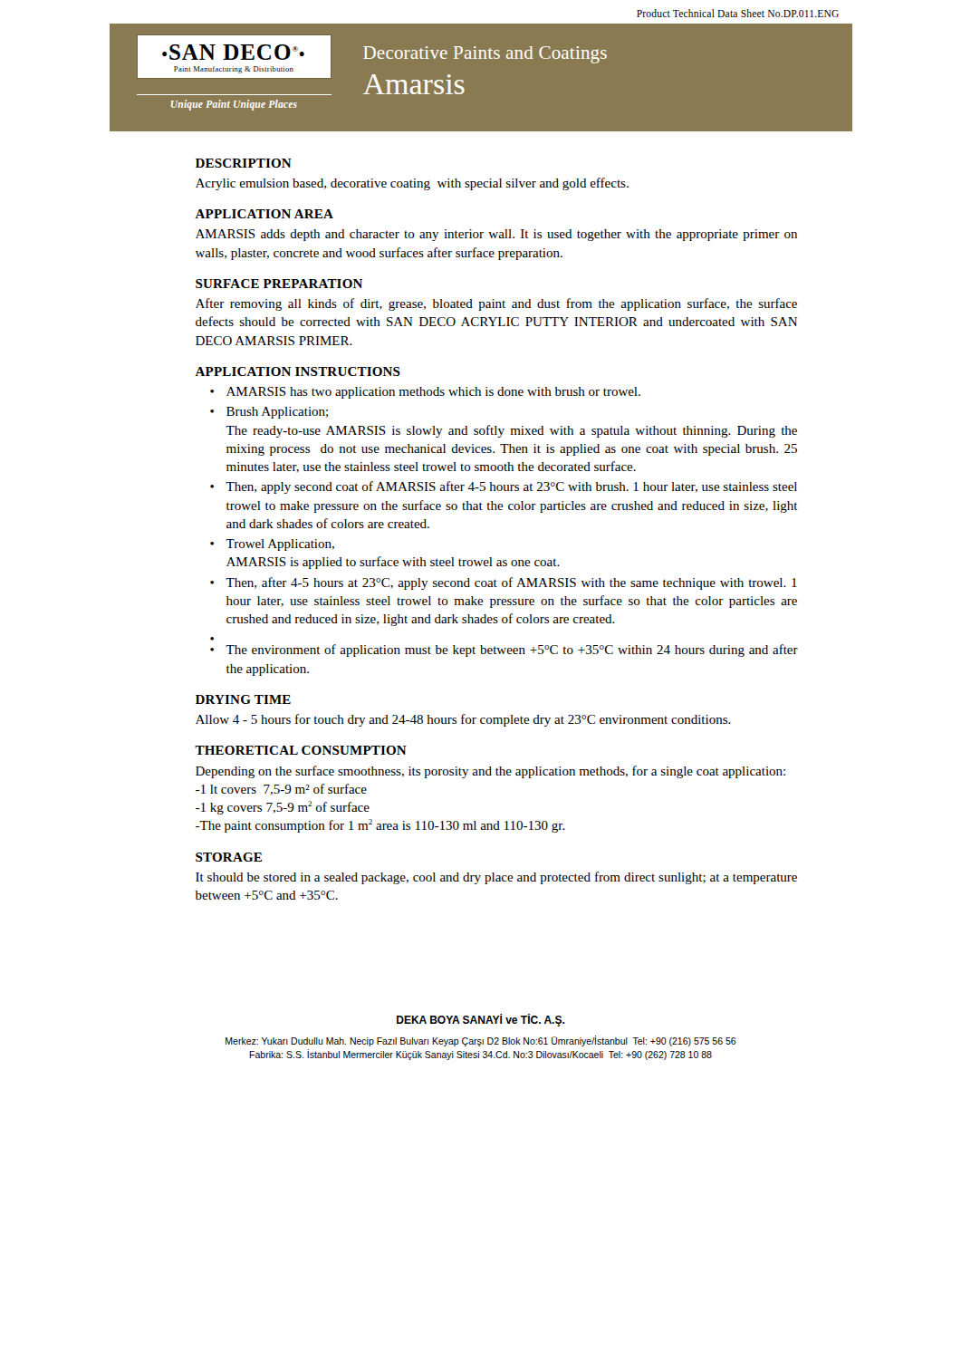Product Technical Data Sheet No.DP.011.ENG
•SAN DECO®•
Paint Manufacturing & Distribution
Unique Paint Unique Places
Decorative Paints and Coatings
Amarsis
DESCRIPTION
Acrylic emulsion based, decorative coating with special silver and gold effects.
APPLICATION AREA
AMARSIS adds depth and character to any interior wall. It is used together with the appropriate primer on walls, plaster, concrete and wood surfaces after surface preparation.
SURFACE PREPARATION
After removing all kinds of dirt, grease, bloated paint and dust from the application surface, the surface defects should be corrected with SAN DECO ACRYLIC PUTTY INTERIOR and undercoated with SAN DECO AMARSIS PRIMER.
APPLICATION INSTRUCTIONS
AMARSIS has two application methods which is done with brush or trowel.
Brush Application; The ready-to-use AMARSIS is slowly and softly mixed with a spatula without thinning. During the mixing process do not use mechanical devices. Then it is applied as one coat with special brush. 25 minutes later, use the stainless steel trowel to smooth the decorated surface.
Then, apply second coat of AMARSIS after 4-5 hours at 23°C with brush. 1 hour later, use stainless steel trowel to make pressure on the surface so that the color particles are crushed and reduced in size, light and dark shades of colors are created.
Trowel Application, AMARSIS is applied to surface with steel trowel as one coat.
Then, after 4-5 hours at 23°C, apply second coat of AMARSIS with the same technique with trowel. 1 hour later, use stainless steel trowel to make pressure on the surface so that the color particles are crushed and reduced in size, light and dark shades of colors are created.
The environment of application must be kept between +5°C to +35°C within 24 hours during and after the application.
DRYING TIME
Allow 4 - 5 hours for touch dry and 24-48 hours for complete dry at 23°C environment conditions.
THEORETICAL CONSUMPTION
Depending on the surface smoothness, its porosity and the application methods, for a single coat application:
-1 lt covers 7,5-9 m² of surface
-1 kg covers 7,5-9 m2 of surface
-The paint consumption for 1 m2 area is 110-130 ml and 110-130 gr.
STORAGE
It should be stored in a sealed package, cool and dry place and protected from direct sunlight; at a temperature between +5°C and +35°C.
DEKA BOYA SANAYİ ve TİC. A.Ş.
Merkez: Yukarı Dudullu Mah. Necip Fazıl Bulvarı Keyap Çarşı D2 Blok No:61 Ümraniye/İstanbul Tel: +90 (216) 575 56 56
Fabrika: S.S. İstanbul Mermerciler Küçük Sanayi Sitesi 34.Cd. No:3 Dilovası/Kocaeli Tel: +90 (262) 728 10 88